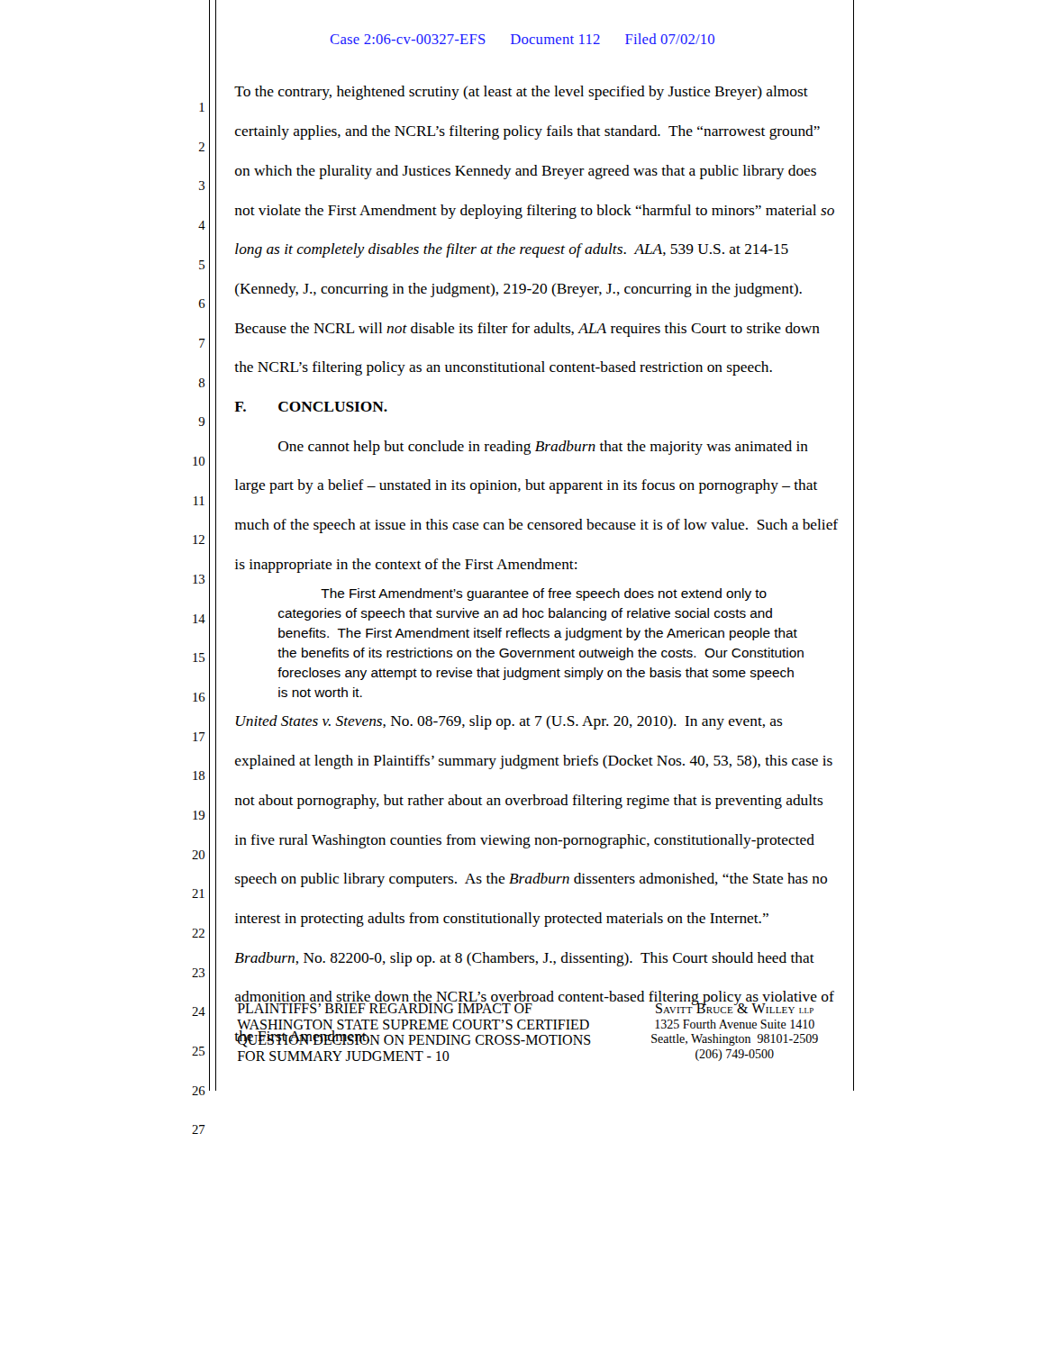Case 2:06-cv-00327-EFS Document 112 Filed 07/02/10
1
2
3
4
5
6
7
8
9
10
11
12
13
14
15
16
17
18
19
20
21
22
23
24
25
26
27
To the contrary, heightened scrutiny (at least at the level specified by Justice Breyer) almost certainly applies, and the NCRL’s filtering policy fails that standard. The “narrowest ground” on which the plurality and Justices Kennedy and Breyer agreed was that a public library does not violate the First Amendment by deploying filtering to block “harmful to minors” material so long as it completely disables the filter at the request of adults. ALA, 539 U.S. at 214-15 (Kennedy, J., concurring in the judgment), 219-20 (Breyer, J., concurring in the judgment). Because the NCRL will not disable its filter for adults, ALA requires this Court to strike down the NCRL’s filtering policy as an unconstitutional content-based restriction on speech.
F. CONCLUSION.
One cannot help but conclude in reading Bradburn that the majority was animated in large part by a belief – unstated in its opinion, but apparent in its focus on pornography – that much of the speech at issue in this case can be censored because it is of low value. Such a belief is inappropriate in the context of the First Amendment:
The First Amendment’s guarantee of free speech does not extend only to categories of speech that survive an ad hoc balancing of relative social costs and benefits. The First Amendment itself reflects a judgment by the American people that the benefits of its restrictions on the Government outweigh the costs. Our Constitution forecloses any attempt to revise that judgment simply on the basis that some speech is not worth it.
United States v. Stevens, No. 08-769, slip op. at 7 (U.S. Apr. 20, 2010). In any event, as explained at length in Plaintiffs’ summary judgment briefs (Docket Nos. 40, 53, 58), this case is not about pornography, but rather about an overbroad filtering regime that is preventing adults in five rural Washington counties from viewing non-pornographic, constitutionally-protected speech on public library computers. As the Bradburn dissenters admonished, “the State has no interest in protecting adults from constitutionally protected materials on the Internet.” Bradburn, No. 82200-0, slip op. at 8 (Chambers, J., dissenting). This Court should heed that admonition and strike down the NCRL’s overbroad content-based filtering policy as violative of the First Amendment.
PLAINTIFFS’ BRIEF REGARDING IMPACT OF
WASHINGTON STATE SUPREME COURT’S CERTIFIED
QUESTION DECISION ON PENDING CROSS-MOTIONS
FOR SUMMARY JUDGMENT - 10
Savitt Bruce & Willey llp
1325 Fourth Avenue Suite 1410
Seattle, Washington 98101-2509
(206) 749-0500